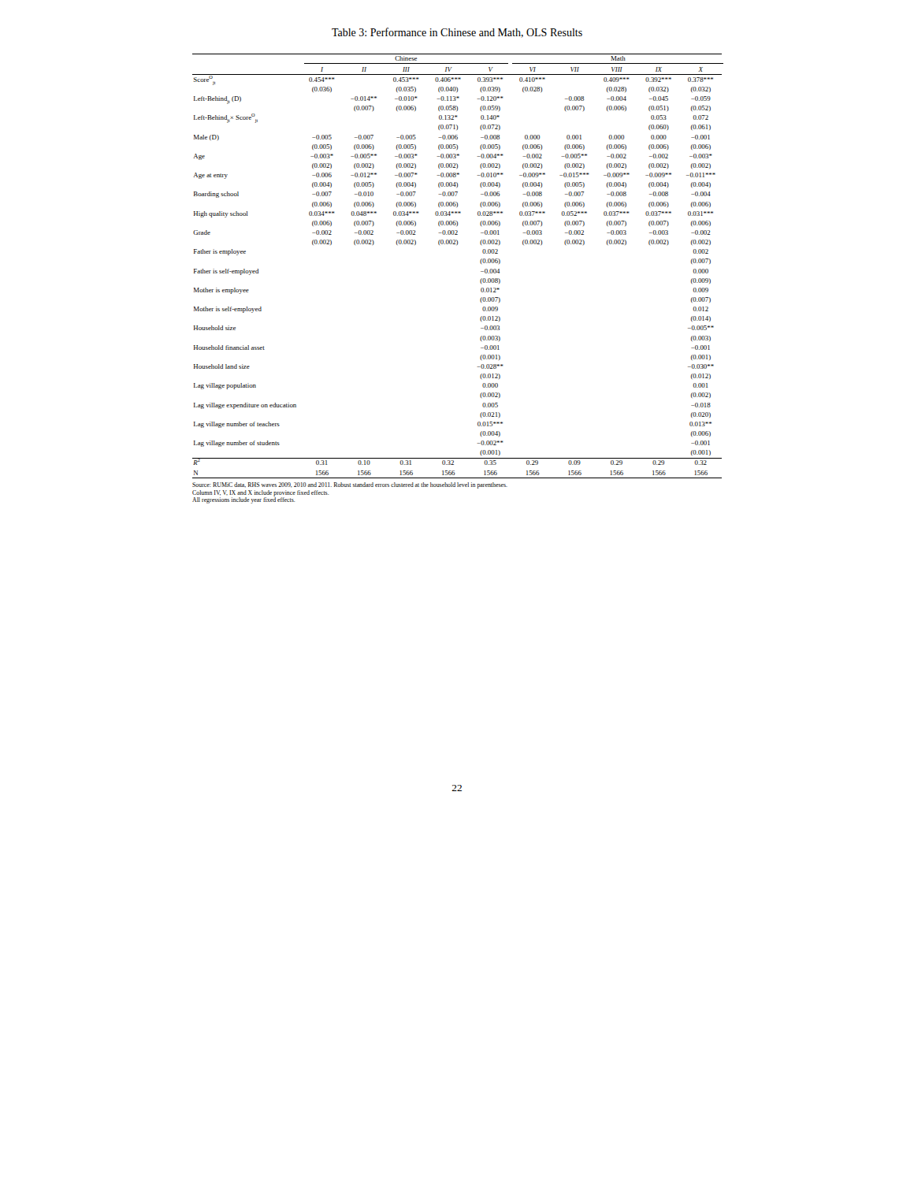Table 3: Performance in Chinese and Math, OLS Results
| | Chinese | Math |
| | I | II | III | IV | V | VI | VII | VIII | IX | X |
| Score O jt | 0.454*** | | 0.453*** | 0.406*** | 0.393*** | 0.410*** | | 0.409*** | 0.392*** | 0.378*** |
| | (0.036) | | (0.035) | (0.040) | (0.039) | (0.028) | | (0.028) | (0.032) | (0.032) |
| Left-Behind jt (D) | | −0.014** | −0.010* | −0.113* | −0.120** | | −0.008 | −0.004 | −0.045 | −0.059 |
| | | (0.007) | (0.006) | (0.058) | (0.059) | | (0.007) | (0.006) | (0.051) | (0.052) |
| Left-Behind jt × Score O jt | | | | 0.132* | 0.140* | | | | 0.053 | 0.072 |
| | | | | (0.071) | (0.072) | | | | (0.060) | (0.061) |
| Male (D) | −0.005 | −0.007 | −0.005 | −0.006 | −0.008 | 0.000 | 0.001 | 0.000 | 0.000 | −0.001 |
| | (0.005) | (0.006) | (0.005) | (0.005) | (0.005) | (0.006) | (0.006) | (0.006) | (0.006) | (0.006) |
| Age | −0.003* | −0.005** | −0.003* | −0.003* | −0.004** | −0.002 | −0.005** | −0.002 | −0.002 | −0.003* |
| | (0.002) | (0.002) | (0.002) | (0.002) | (0.002) | (0.002) | (0.002) | (0.002) | (0.002) | (0.002) |
| Age at entry | −0.006 | −0.012** | −0.007* | −0.008* | −0.010** | −0.009** | −0.015*** | −0.009** | −0.009** | −0.011*** |
| | (0.004) | (0.005) | (0.004) | (0.004) | (0.004) | (0.004) | (0.005) | (0.004) | (0.004) | (0.004) |
| Boarding school | −0.007 | −0.010 | −0.007 | −0.007 | −0.006 | −0.008 | −0.007 | −0.008 | −0.008 | −0.004 |
| | (0.006) | (0.006) | (0.006) | (0.006) | (0.006) | (0.006) | (0.006) | (0.006) | (0.006) | (0.006) |
| High quality school | 0.034*** | 0.048*** | 0.034*** | 0.034*** | 0.028*** | 0.037*** | 0.052*** | 0.037*** | 0.037*** | 0.031*** |
| | (0.006) | (0.007) | (0.006) | (0.006) | (0.006) | (0.007) | (0.007) | (0.007) | (0.007) | (0.006) |
| Grade | −0.002 | −0.002 | −0.002 | −0.002 | −0.001 | −0.003 | −0.002 | −0.003 | −0.003 | −0.002 |
| | (0.002) | (0.002) | (0.002) | (0.002) | (0.002) | (0.002) | (0.002) | (0.002) | (0.002) | (0.002) |
| Father is employee | | | | | 0.002 | | | | | 0.002 |
| | | | | | (0.006) | | | | | (0.007) |
| Father is self-employed | | | | | −0.004 | | | | | 0.000 |
| | | | | | (0.008) | | | | | (0.009) |
| Mother is employee | | | | | 0.012* | | | | | 0.009 |
| | | | | | (0.007) | | | | | (0.007) |
| Mother is self-employed | | | | | 0.009 | | | | | 0.012 |
| | | | | | (0.012) | | | | | (0.014) |
| Household size | | | | | −0.003 | | | | | −0.005** |
| | | | | | (0.003) | | | | | (0.003) |
| Household financial asset | | | | | −0.001 | | | | | −0.001 |
| | | | | | (0.001) | | | | | (0.001) |
| Household land size | | | | | −0.028** | | | | | −0.030** |
| | | | | | (0.012) | | | | | (0.012) |
| Lag village population | | | | | 0.000 | | | | | 0.001 |
| | | | | | (0.002) | | | | | (0.002) |
| Lag village expenditure on education | | | | | 0.005 | | | | | −0.018 |
| | | | | | (0.021) | | | | | (0.020) |
| Lag village number of teachers | | | | | 0.015*** | | | | | 0.013** |
| | | | | | (0.004) | | | | | (0.006) |
| Lag village number of students | | | | | −0.002** | | | | | −0.001 |
| | | | | | (0.001) | | | | | (0.001) |
| R 2 | 0.31 | 0.10 | 0.31 | 0.32 | 0.35 | 0.29 | 0.09 | 0.29 | 0.29 | 0.32 |
| N | 1566 | 1566 | 1566 | 1566 | 1566 | 1566 | 1566 | 1566 | 1566 | 1566 |
Source: RUMiC data, RHS waves 2009, 2010 and 2011. Robust standard errors clustered at the household level in parentheses.
Column IV, V, IX and X include province fixed effects.
All regressions include year fixed effects.
22